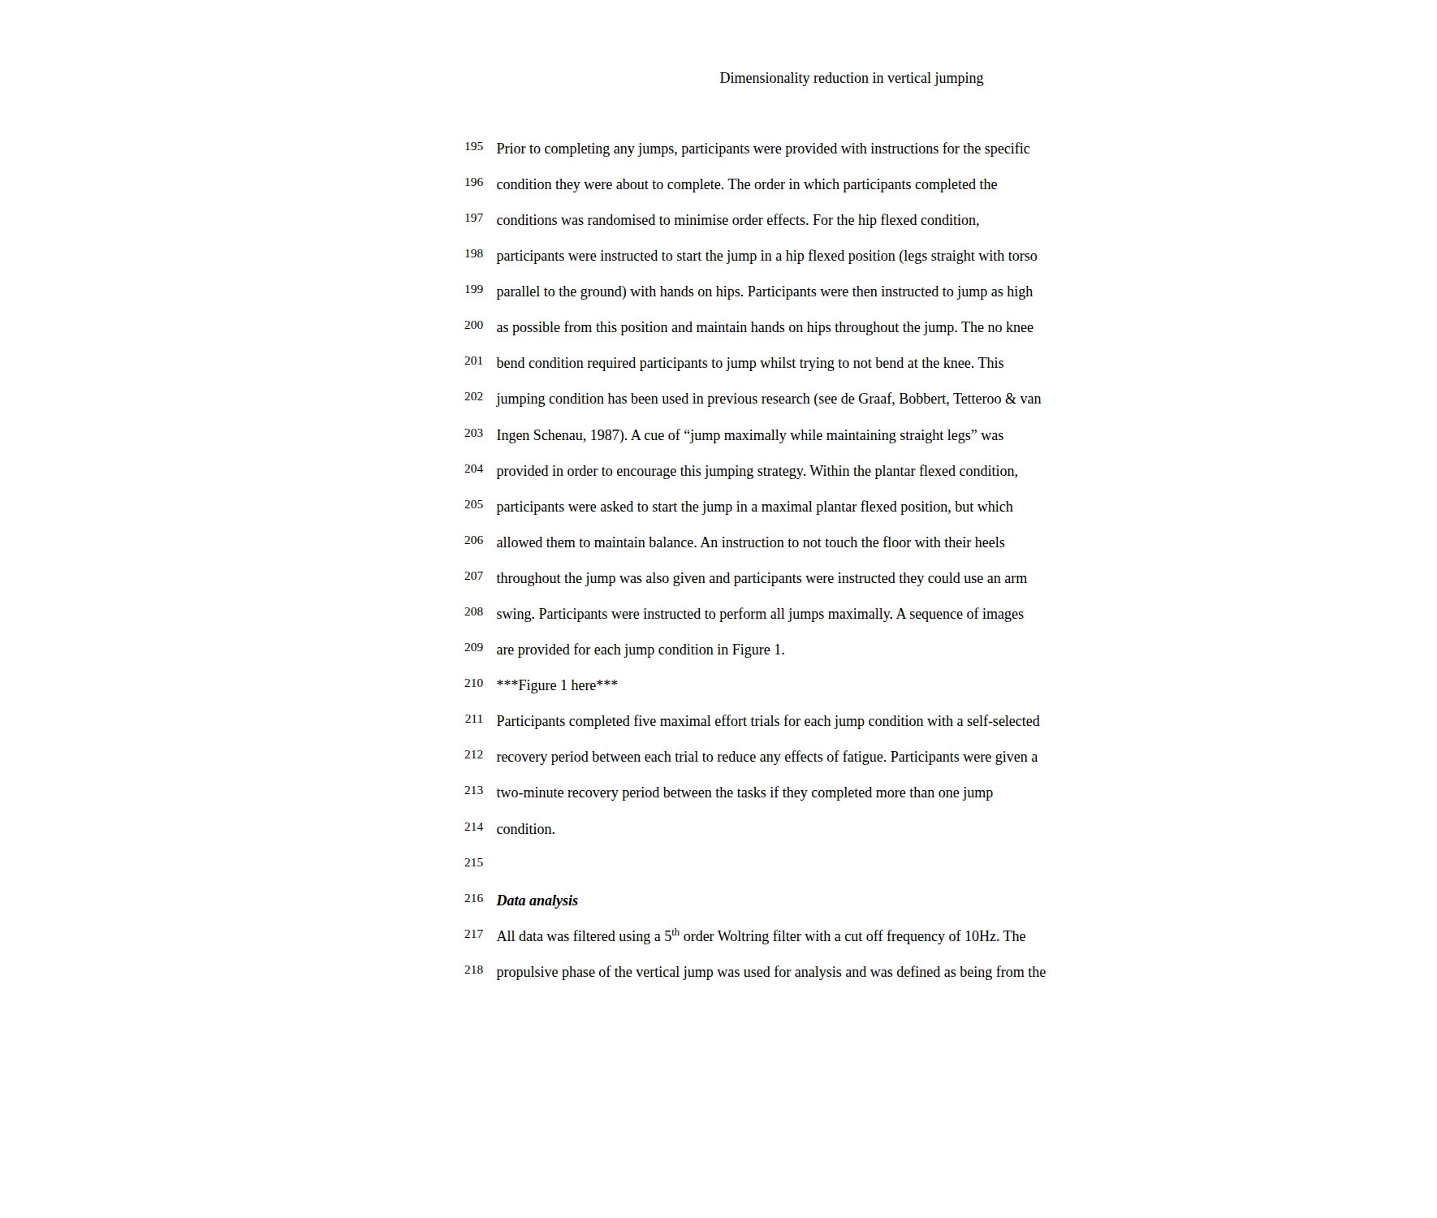Dimensionality reduction in vertical jumping
195 Prior to completing any jumps, participants were provided with instructions for the specific
196 condition they were about to complete. The order in which participants completed the
197 conditions was randomised to minimise order effects. For the hip flexed condition,
198 participants were instructed to start the jump in a hip flexed position (legs straight with torso
199 parallel to the ground) with hands on hips. Participants were then instructed to jump as high
200 as possible from this position and maintain hands on hips throughout the jump. The no knee
201 bend condition required participants to jump whilst trying to not bend at the knee. This
202 jumping condition has been used in previous research (see de Graaf, Bobbert, Tetteroo & van
203 Ingen Schenau, 1987). A cue of “jump maximally while maintaining straight legs” was
204 provided in order to encourage this jumping strategy. Within the plantar flexed condition,
205 participants were asked to start the jump in a maximal plantar flexed position, but which
206 allowed them to maintain balance. An instruction to not touch the floor with their heels
207 throughout the jump was also given and participants were instructed they could use an arm
208 swing. Participants were instructed to perform all jumps maximally. A sequence of images
209 are provided for each jump condition in Figure 1.
210***Figure 1 here***
211 Participants completed five maximal effort trials for each jump condition with a self-selected
212 recovery period between each trial to reduce any effects of fatigue. Participants were given a
213 two-minute recovery period between the tasks if they completed more than one jump
214 condition.
215
216 Data analysis
217 All data was filtered using a 5th order Woltring filter with a cut off frequency of 10Hz. The
218 propulsive phase of the vertical jump was used for analysis and was defined as being from the